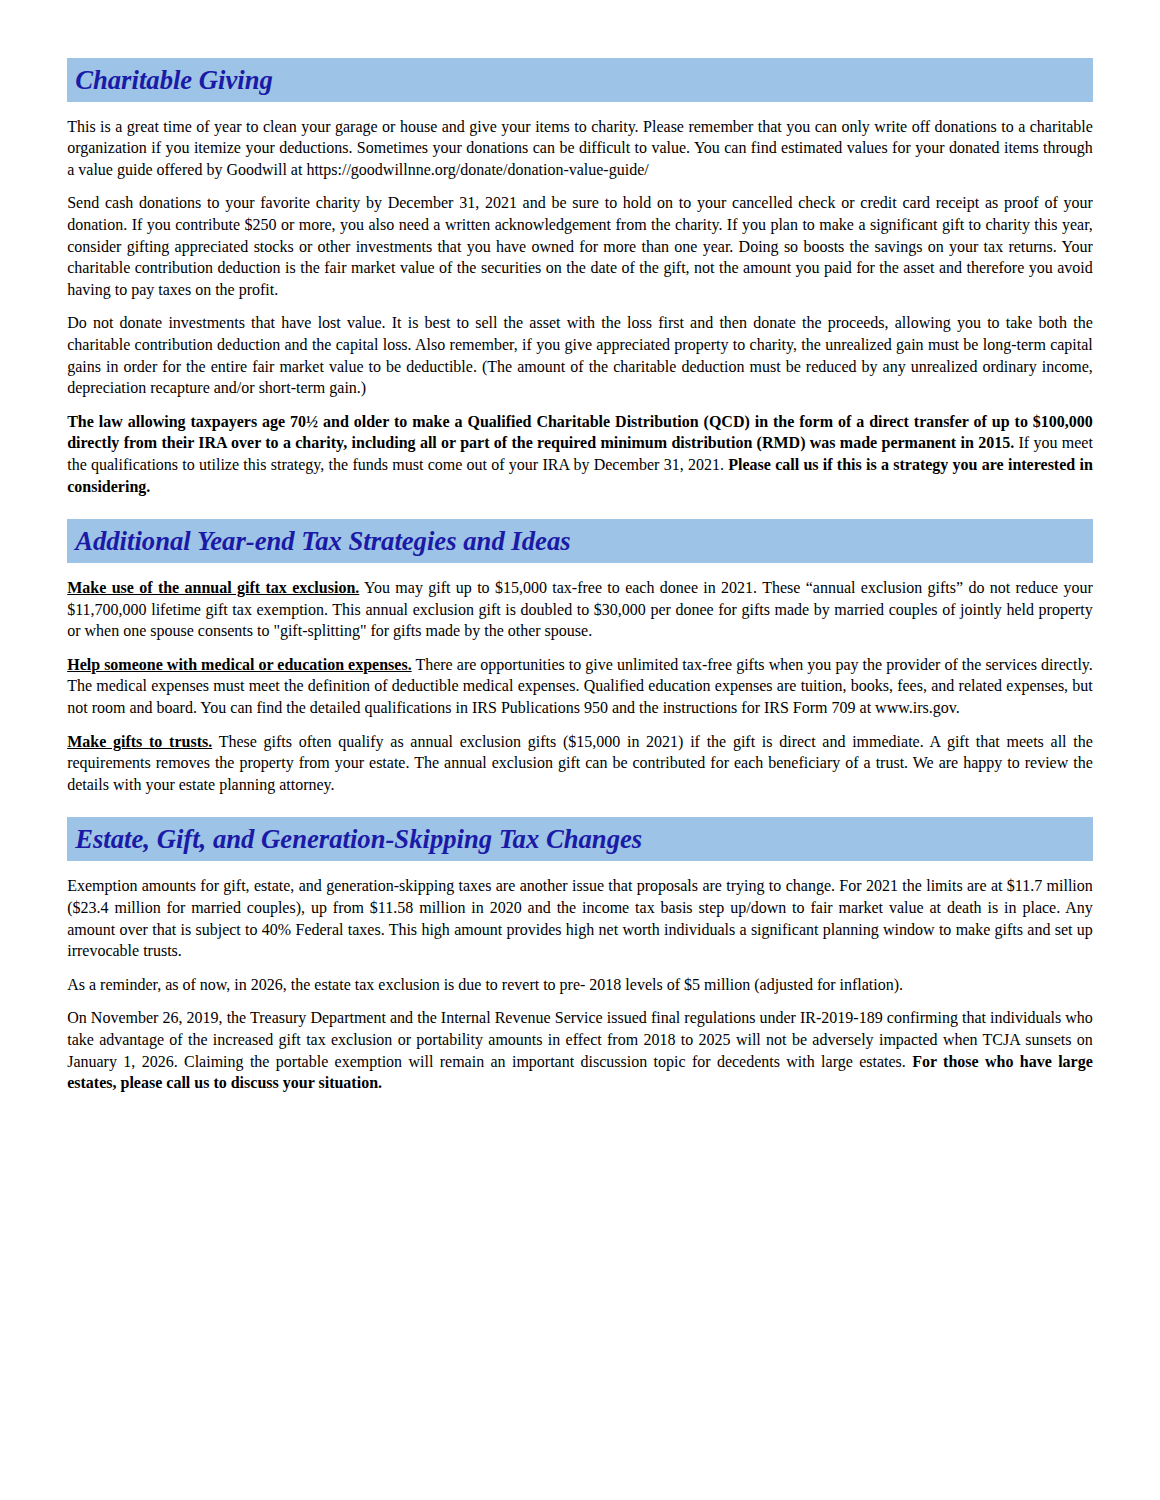Charitable Giving
This is a great time of year to clean your garage or house and give your items to charity. Please remember that you can only write off donations to a charitable organization if you itemize your deductions. Sometimes your donations can be difficult to value. You can find estimated values for your donated items through a value guide offered by Goodwill at https://goodwillnne.org/donate/donation-value-guide/
Send cash donations to your favorite charity by December 31, 2021 and be sure to hold on to your cancelled check or credit card receipt as proof of your donation. If you contribute $250 or more, you also need a written acknowledgement from the charity. If you plan to make a significant gift to charity this year, consider gifting appreciated stocks or other investments that you have owned for more than one year. Doing so boosts the savings on your tax returns. Your charitable contribution deduction is the fair market value of the securities on the date of the gift, not the amount you paid for the asset and therefore you avoid having to pay taxes on the profit.
Do not donate investments that have lost value. It is best to sell the asset with the loss first and then donate the proceeds, allowing you to take both the charitable contribution deduction and the capital loss. Also remember, if you give appreciated property to charity, the unrealized gain must be long-term capital gains in order for the entire fair market value to be deductible. (The amount of the charitable deduction must be reduced by any unrealized ordinary income, depreciation recapture and/or short-term gain.)
The law allowing taxpayers age 70½ and older to make a Qualified Charitable Distribution (QCD) in the form of a direct transfer of up to $100,000 directly from their IRA over to a charity, including all or part of the required minimum distribution (RMD) was made permanent in 2015. If you meet the qualifications to utilize this strategy, the funds must come out of your IRA by December 31, 2021. Please call us if this is a strategy you are interested in considering.
Additional Year-end Tax Strategies and Ideas
Make use of the annual gift tax exclusion. You may gift up to $15,000 tax-free to each donee in 2021. These “annual exclusion gifts” do not reduce your $11,700,000 lifetime gift tax exemption. This annual exclusion gift is doubled to $30,000 per donee for gifts made by married couples of jointly held property or when one spouse consents to "gift-splitting" for gifts made by the other spouse.
Help someone with medical or education expenses. There are opportunities to give unlimited tax-free gifts when you pay the provider of the services directly. The medical expenses must meet the definition of deductible medical expenses. Qualified education expenses are tuition, books, fees, and related expenses, but not room and board. You can find the detailed qualifications in IRS Publications 950 and the instructions for IRS Form 709 at www.irs.gov.
Make gifts to trusts. These gifts often qualify as annual exclusion gifts ($15,000 in 2021) if the gift is direct and immediate. A gift that meets all the requirements removes the property from your estate. The annual exclusion gift can be contributed for each beneficiary of a trust. We are happy to review the details with your estate planning attorney.
Estate, Gift, and Generation-Skipping Tax Changes
Exemption amounts for gift, estate, and generation-skipping taxes are another issue that proposals are trying to change. For 2021 the limits are at $11.7 million ($23.4 million for married couples), up from $11.58 million in 2020 and the income tax basis step up/down to fair market value at death is in place. Any amount over that is subject to 40% Federal taxes. This high amount provides high net worth individuals a significant planning window to make gifts and set up irrevocable trusts.
As a reminder, as of now, in 2026, the estate tax exclusion is due to revert to pre- 2018 levels of $5 million (adjusted for inflation).
On November 26, 2019, the Treasury Department and the Internal Revenue Service issued final regulations under IR-2019-189 confirming that individuals who take advantage of the increased gift tax exclusion or portability amounts in effect from 2018 to 2025 will not be adversely impacted when TCJA sunsets on January 1, 2026. Claiming the portable exemption will remain an important discussion topic for decedents with large estates. For those who have large estates, please call us to discuss your situation.